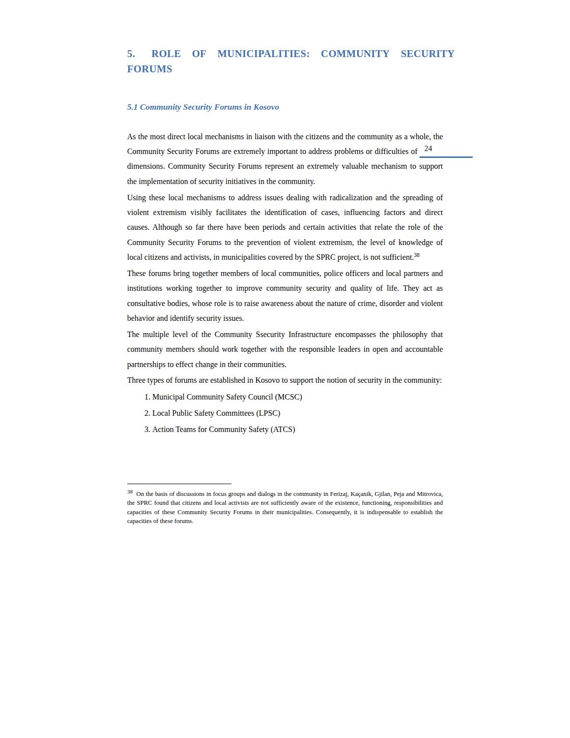24
5. ROLE OF MUNICIPALITIES: COMMUNITY SECURITY FORUMS
5.1 Community Security Forums in Kosovo
As the most direct local mechanisms in liaison with the citizens and the community as a whole, the Community Security Forums are extremely important to address problems or difficulties of various dimensions. Community Security Forums represent an extremely valuable mechanism to support the implementation of security initiatives in the community.
Using these local mechanisms to address issues dealing with radicalization and the spreading of violent extremism visibly facilitates the identification of cases, influencing factors and direct causes. Although so far there have been periods and certain activities that relate the role of the Community Security Forums to the prevention of violent extremism, the level of knowledge of local citizens and activists, in municipalities covered by the SPRC project, is not sufficient.38
These forums bring together members of local communities, police officers and local partners and institutions working together to improve community security and quality of life. They act as consultative bodies, whose role is to raise awareness about the nature of crime, disorder and violent behavior and identify security issues.
The multiple level of the Community Ssecurity Infrastructure encompasses the philosophy that community members should work together with the responsible leaders in open and accountable partnerships to effect change in their communities.
Three types of forums are established in Kosovo to support the notion of security in the community:
Municipal Community Safety Council (MCSC)
Local Public Safety Committees (LPSC)
Action Teams for Community Safety (ATCS)
38 On the basis of discussions in focus groups and dialogs in the community in Ferizaj, Kaçanik, Gjilan, Peja and Mitrovica, the SPRC found that citizens and local activists are not sufficiently aware of the existence, functioning, responsibilities and capacities of these Community Security Forums in their municipalities. Consequently, it is indispensable to establish the capacities of these forums.